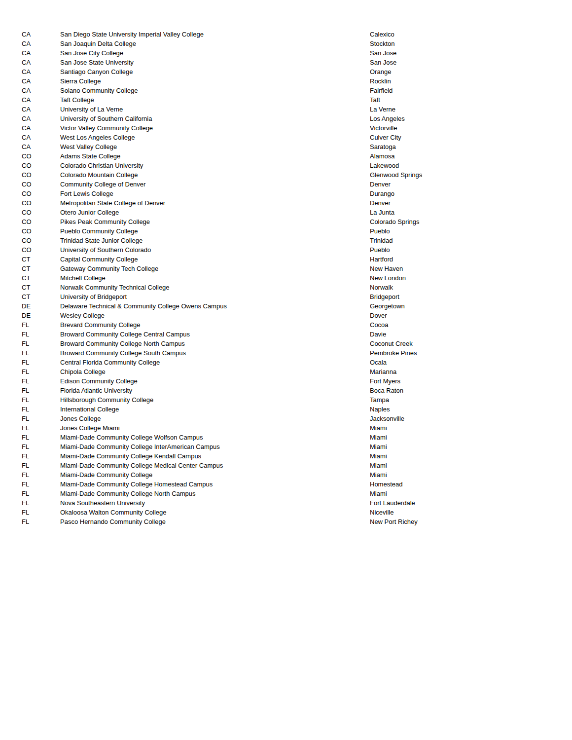| CA | San Diego State University Imperial Valley College | Calexico |
| CA | San Joaquin Delta College | Stockton |
| CA | San Jose City College | San Jose |
| CA | San Jose State University | San Jose |
| CA | Santiago Canyon College | Orange |
| CA | Sierra College | Rocklin |
| CA | Solano Community College | Fairfield |
| CA | Taft College | Taft |
| CA | University of La Verne | La Verne |
| CA | University of Southern California | Los Angeles |
| CA | Victor Valley Community College | Victorville |
| CA | West Los Angeles College | Culver City |
| CA | West Valley College | Saratoga |
| CO | Adams State College | Alamosa |
| CO | Colorado Christian University | Lakewood |
| CO | Colorado Mountain College | Glenwood Springs |
| CO | Community College of Denver | Denver |
| CO | Fort Lewis College | Durango |
| CO | Metropolitan State College of Denver | Denver |
| CO | Otero Junior College | La Junta |
| CO | Pikes Peak Community College | Colorado Springs |
| CO | Pueblo Community College | Pueblo |
| CO | Trinidad State Junior College | Trinidad |
| CO | University of Southern Colorado | Pueblo |
| CT | Capital Community College | Hartford |
| CT | Gateway Community Tech College | New Haven |
| CT | Mitchell College | New London |
| CT | Norwalk Community Technical College | Norwalk |
| CT | University of Bridgeport | Bridgeport |
| DE | Delaware Technical & Community College Owens Campus | Georgetown |
| DE | Wesley College | Dover |
| FL | Brevard Community College | Cocoa |
| FL | Broward Community College Central Campus | Davie |
| FL | Broward Community College North Campus | Coconut Creek |
| FL | Broward Community College South Campus | Pembroke Pines |
| FL | Central Florida Community College | Ocala |
| FL | Chipola College | Marianna |
| FL | Edison Community College | Fort Myers |
| FL | Florida Atlantic University | Boca Raton |
| FL | Hillsborough Community College | Tampa |
| FL | International College | Naples |
| FL | Jones College | Jacksonville |
| FL | Jones College Miami | Miami |
| FL | Miami-Dade Community College Wolfson Campus | Miami |
| FL | Miami-Dade Community College InterAmerican Campus | Miami |
| FL | Miami-Dade Community College Kendall Campus | Miami |
| FL | Miami-Dade Community College Medical Center Campus | Miami |
| FL | Miami-Dade Community College | Miami |
| FL | Miami-Dade Community College Homestead Campus | Homestead |
| FL | Miami-Dade Community College North Campus | Miami |
| FL | Nova Southeastern University | Fort Lauderdale |
| FL | Okaloosa Walton Community College | Niceville |
| FL | Pasco Hernando Community College | New Port Richey |